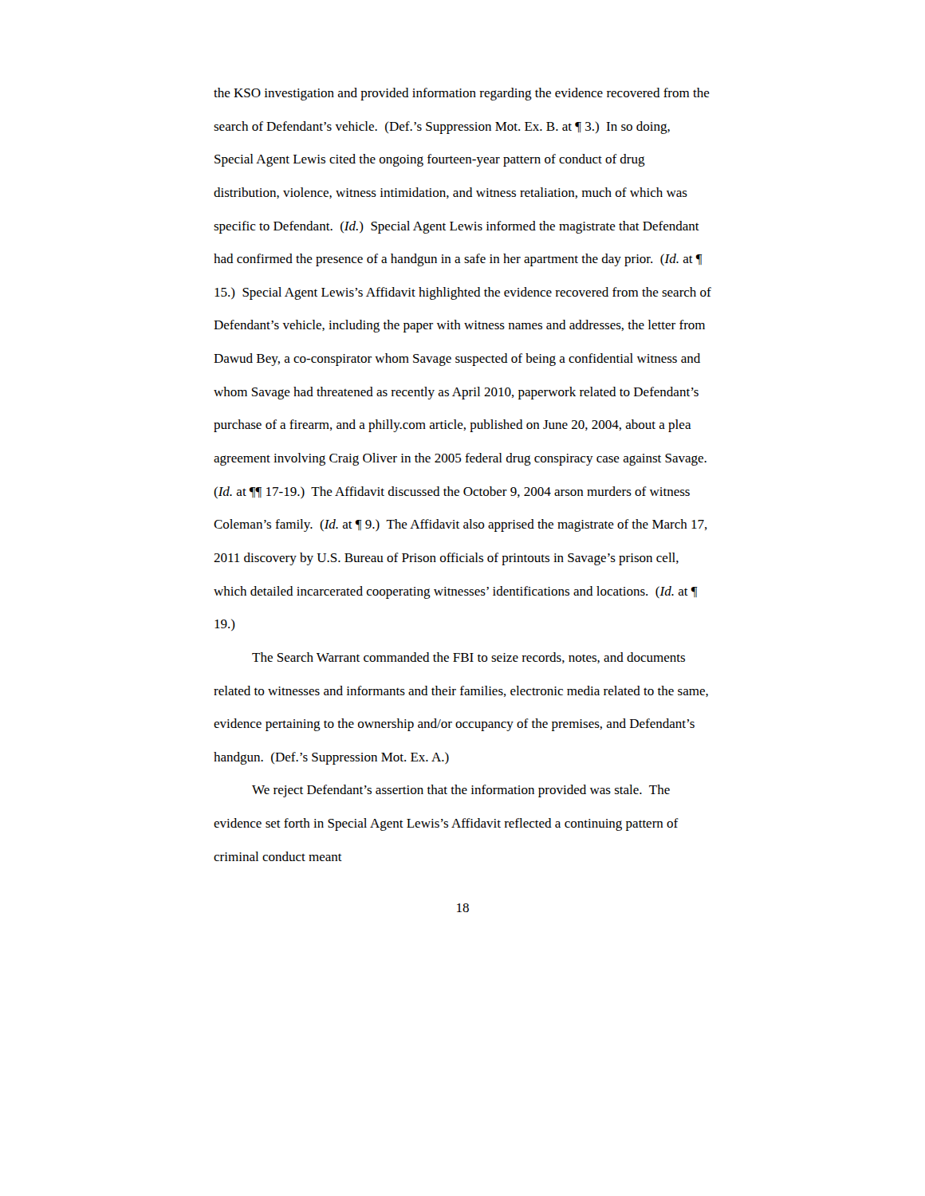the KSO investigation and provided information regarding the evidence recovered from the search of Defendant’s vehicle. (Def.’s Suppression Mot. Ex. B. at ¶ 3.) In so doing, Special Agent Lewis cited the ongoing fourteen-year pattern of conduct of drug distribution, violence, witness intimidation, and witness retaliation, much of which was specific to Defendant. (Id.) Special Agent Lewis informed the magistrate that Defendant had confirmed the presence of a handgun in a safe in her apartment the day prior. (Id. at ¶ 15.) Special Agent Lewis’s Affidavit highlighted the evidence recovered from the search of Defendant’s vehicle, including the paper with witness names and addresses, the letter from Dawud Bey, a co-conspirator whom Savage suspected of being a confidential witness and whom Savage had threatened as recently as April 2010, paperwork related to Defendant’s purchase of a firearm, and a philly.com article, published on June 20, 2004, about a plea agreement involving Craig Oliver in the 2005 federal drug conspiracy case against Savage. (Id. at ¶¶ 17-19.) The Affidavit discussed the October 9, 2004 arson murders of witness Coleman’s family. (Id. at ¶ 9.) The Affidavit also apprised the magistrate of the March 17, 2011 discovery by U.S. Bureau of Prison officials of printouts in Savage’s prison cell, which detailed incarcerated cooperating witnesses’ identifications and locations. (Id. at ¶ 19.)
The Search Warrant commanded the FBI to seize records, notes, and documents related to witnesses and informants and their families, electronic media related to the same, evidence pertaining to the ownership and/or occupancy of the premises, and Defendant’s handgun. (Def.’s Suppression Mot. Ex. A.)
We reject Defendant’s assertion that the information provided was stale. The evidence set forth in Special Agent Lewis’s Affidavit reflected a continuing pattern of criminal conduct meant
18